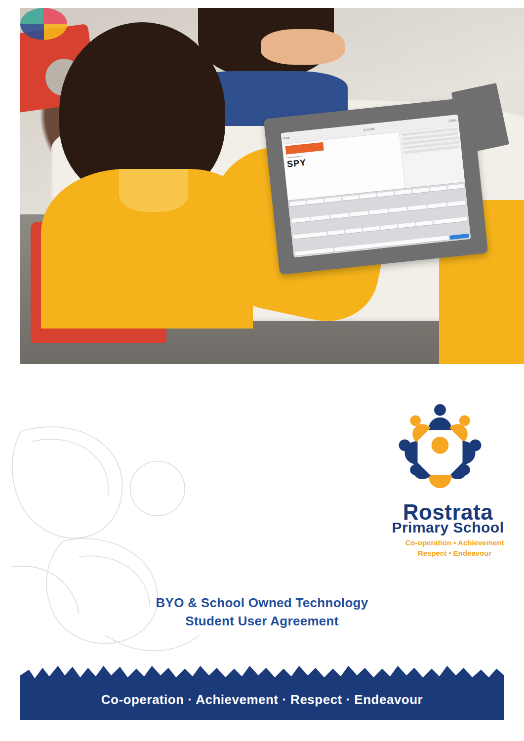iPad 9:41 AM 100%
The Adventures of
SPY
Rostrata
Primary School
Co-operation • Achievement
Respect • Endeavour
BYO & School Owned Technology
Student User Agreement
Co-operation · Achievement · Respect · Endeavour